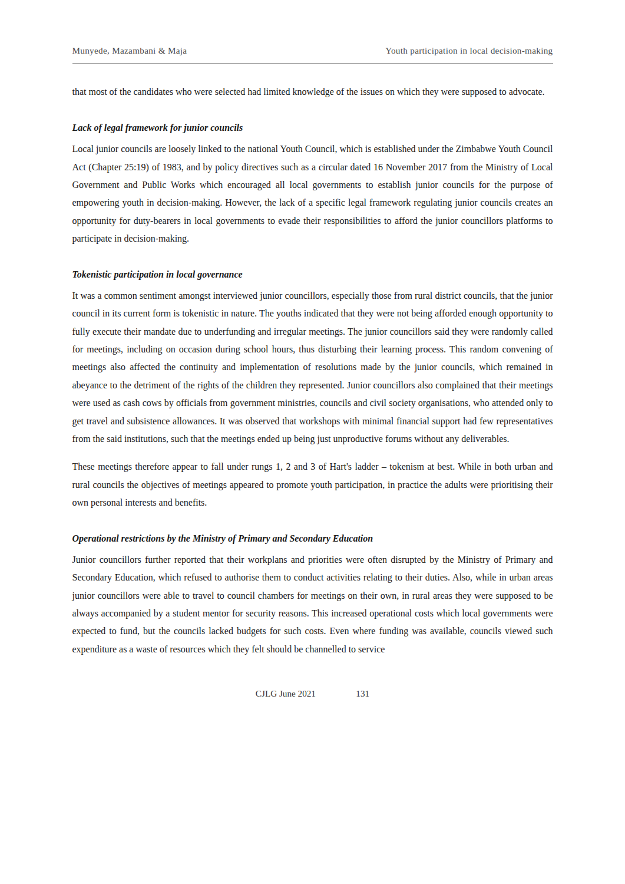Munyede, Mazambani & Maja Youth participation in local decision-making
that most of the candidates who were selected had limited knowledge of the issues on which they were supposed to advocate.
Lack of legal framework for junior councils
Local junior councils are loosely linked to the national Youth Council, which is established under the Zimbabwe Youth Council Act (Chapter 25:19) of 1983, and by policy directives such as a circular dated 16 November 2017 from the Ministry of Local Government and Public Works which encouraged all local governments to establish junior councils for the purpose of empowering youth in decision-making. However, the lack of a specific legal framework regulating junior councils creates an opportunity for duty-bearers in local governments to evade their responsibilities to afford the junior councillors platforms to participate in decision-making.
Tokenistic participation in local governance
It was a common sentiment amongst interviewed junior councillors, especially those from rural district councils, that the junior council in its current form is tokenistic in nature. The youths indicated that they were not being afforded enough opportunity to fully execute their mandate due to underfunding and irregular meetings. The junior councillors said they were randomly called for meetings, including on occasion during school hours, thus disturbing their learning process. This random convening of meetings also affected the continuity and implementation of resolutions made by the junior councils, which remained in abeyance to the detriment of the rights of the children they represented. Junior councillors also complained that their meetings were used as cash cows by officials from government ministries, councils and civil society organisations, who attended only to get travel and subsistence allowances. It was observed that workshops with minimal financial support had few representatives from the said institutions, such that the meetings ended up being just unproductive forums without any deliverables.
These meetings therefore appear to fall under rungs 1, 2 and 3 of Hart's ladder – tokenism at best. While in both urban and rural councils the objectives of meetings appeared to promote youth participation, in practice the adults were prioritising their own personal interests and benefits.
Operational restrictions by the Ministry of Primary and Secondary Education
Junior councillors further reported that their workplans and priorities were often disrupted by the Ministry of Primary and Secondary Education, which refused to authorise them to conduct activities relating to their duties. Also, while in urban areas junior councillors were able to travel to council chambers for meetings on their own, in rural areas they were supposed to be always accompanied by a student mentor for security reasons. This increased operational costs which local governments were expected to fund, but the councils lacked budgets for such costs. Even where funding was available, councils viewed such expenditure as a waste of resources which they felt should be channelled to service
CJLG June 2021 131